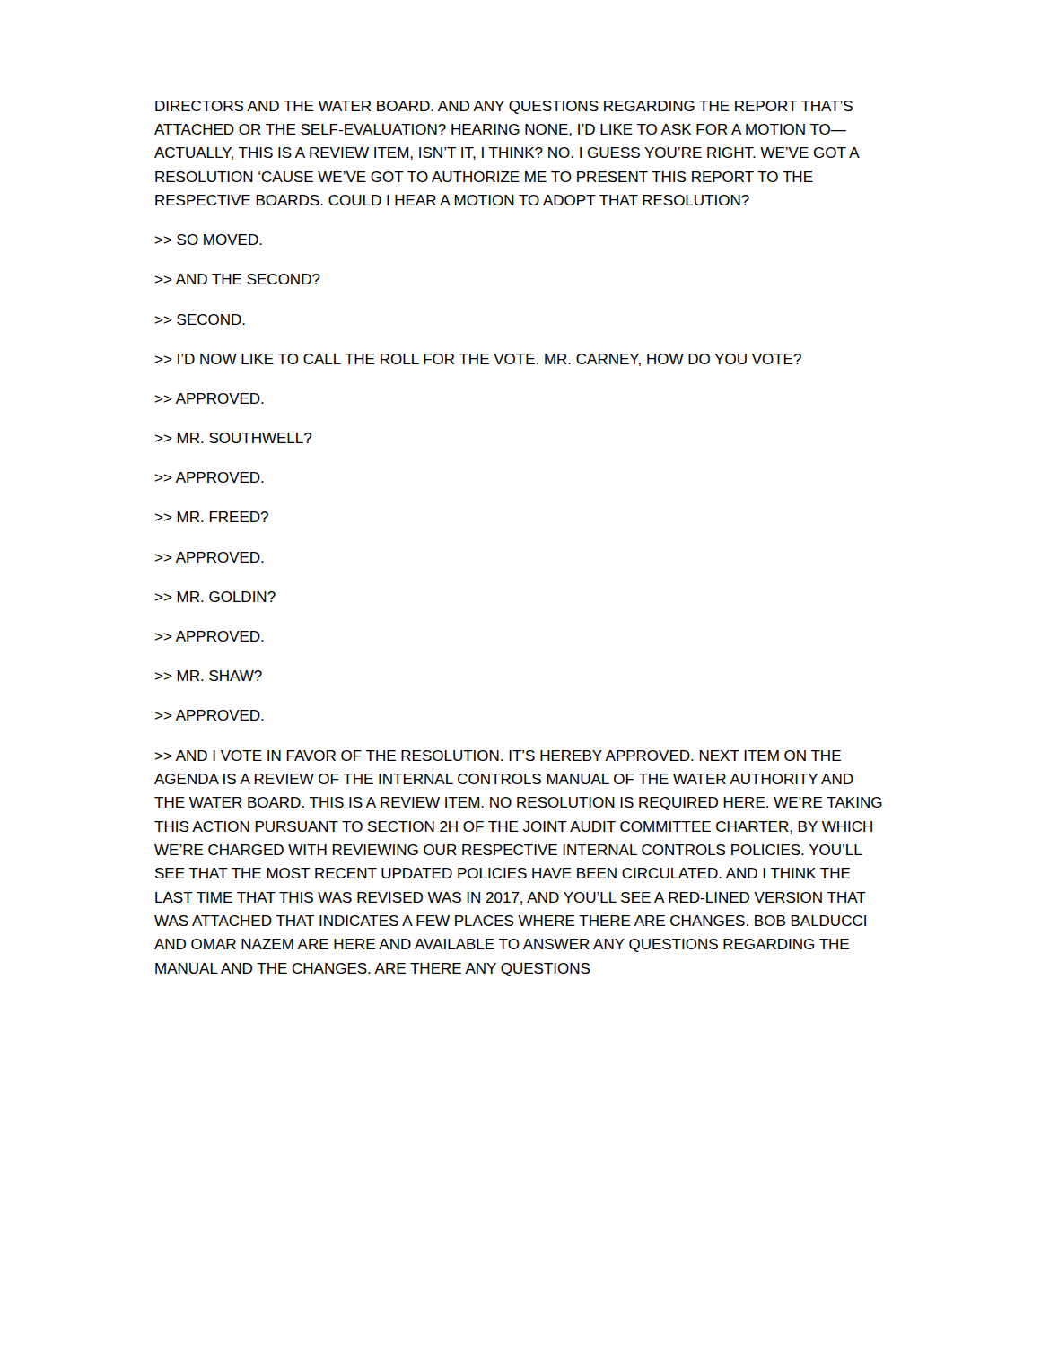DIRECTORS AND THE WATER BOARD. AND ANY QUESTIONS REGARDING THE REPORT THAT’S ATTACHED OR THE SELF-EVALUATION? HEARING NONE, I’D LIKE TO ASK FOR A MOTION TO—ACTUALLY, THIS IS A REVIEW ITEM, ISN’T IT, I THINK? NO. I GUESS YOU’RE RIGHT. WE’VE GOT A RESOLUTION ‘CAUSE WE’VE GOT TO AUTHORIZE ME TO PRESENT THIS REPORT TO THE RESPECTIVE BOARDS. COULD I HEAR A MOTION TO ADOPT THAT RESOLUTION?
>> SO MOVED.
>> AND THE SECOND?
>> SECOND.
>> I’D NOW LIKE TO CALL THE ROLL FOR THE VOTE. MR. CARNEY, HOW DO YOU VOTE?
>> APPROVED.
>> MR. SOUTHWELL?
>> APPROVED.
>> MR. FREED?
>> APPROVED.
>> MR. GOLDIN?
>> APPROVED.
>> MR. SHAW?
>> APPROVED.
>> AND I VOTE IN FAVOR OF THE RESOLUTION. IT’S HEREBY APPROVED. NEXT ITEM ON THE AGENDA IS A REVIEW OF THE INTERNAL CONTROLS MANUAL OF THE WATER AUTHORITY AND THE WATER BOARD. THIS IS A REVIEW ITEM. NO RESOLUTION IS REQUIRED HERE. WE’RE TAKING THIS ACTION PURSUANT TO SECTION 2H OF THE JOINT AUDIT COMMITTEE CHARTER, BY WHICH WE’RE CHARGED WITH REVIEWING OUR RESPECTIVE INTERNAL CONTROLS POLICIES. YOU’LL SEE THAT THE MOST RECENT UPDATED POLICIES HAVE BEEN CIRCULATED. AND I THINK THE LAST TIME THAT THIS WAS REVISED WAS IN 2017, AND YOU’LL SEE A RED-LINED VERSION THAT WAS ATTACHED THAT INDICATES A FEW PLACES WHERE THERE ARE CHANGES. BOB BALDUCCI AND OMAR NAZEM ARE HERE AND AVAILABLE TO ANSWER ANY QUESTIONS REGARDING THE MANUAL AND THE CHANGES. ARE THERE ANY QUESTIONS